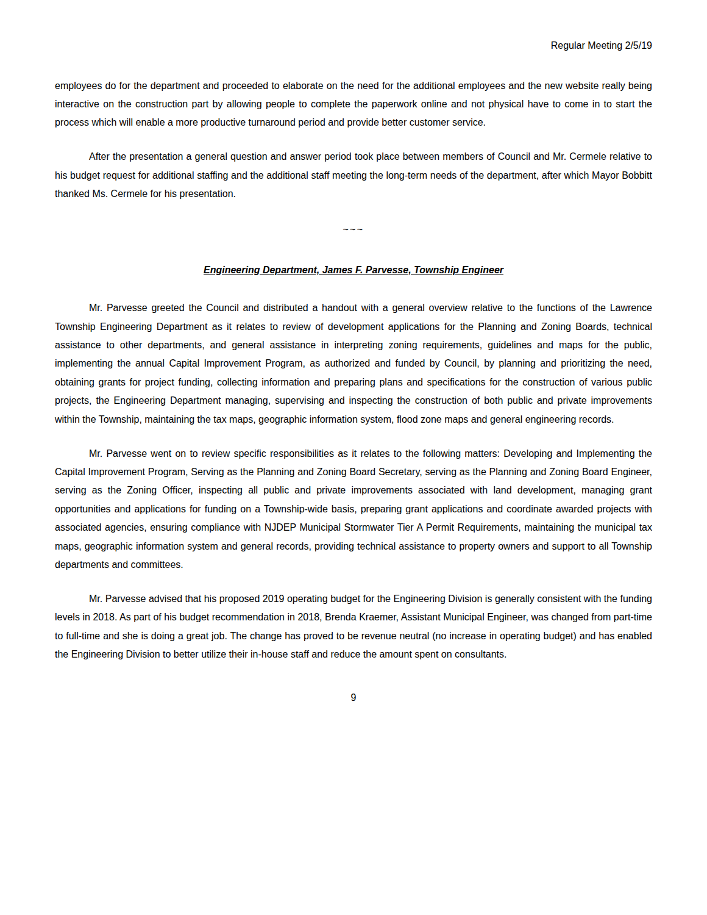Regular Meeting 2/5/19
employees do for the department and proceeded to elaborate on the need for the additional employees and the new website really being interactive on the construction part by allowing people to complete the paperwork online and not physical have to come in to start the process which will enable a more productive turnaround period and provide better customer service.
After the presentation a general question and answer period took place between members of Council and Mr. Cermele relative to his budget request for additional staffing and the additional staff meeting the long-term needs of the department, after which Mayor Bobbitt thanked Ms. Cermele for his presentation.
~~~
Engineering Department, James F. Parvesse, Township Engineer
Mr. Parvesse greeted the Council and distributed a handout with a general overview relative to the functions of the Lawrence Township Engineering Department as it relates to review of development applications for the Planning and Zoning Boards, technical assistance to other departments, and general assistance in interpreting zoning requirements, guidelines and maps for the public, implementing the annual Capital Improvement Program, as authorized and funded by Council, by planning and prioritizing the need, obtaining grants for project funding, collecting information and preparing plans and specifications for the construction of various public projects, the Engineering Department managing, supervising and inspecting the construction of both public and private improvements within the Township, maintaining the tax maps, geographic information system, flood zone maps and general engineering records.
Mr. Parvesse went on to review specific responsibilities as it relates to the following matters: Developing and Implementing the Capital Improvement Program, Serving as the Planning and Zoning Board Secretary, serving as the Planning and Zoning Board Engineer, serving as the Zoning Officer, inspecting all public and private improvements associated with land development, managing grant opportunities and applications for funding on a Township-wide basis, preparing grant applications and coordinate awarded projects with associated agencies, ensuring compliance with NJDEP Municipal Stormwater Tier A Permit Requirements, maintaining the municipal tax maps, geographic information system and general records, providing technical assistance to property owners and support to all Township departments and committees.
Mr. Parvesse advised that his proposed 2019 operating budget for the Engineering Division is generally consistent with the funding levels in 2018. As part of his budget recommendation in 2018, Brenda Kraemer, Assistant Municipal Engineer, was changed from part-time to full-time and she is doing a great job. The change has proved to be revenue neutral (no increase in operating budget) and has enabled the Engineering Division to better utilize their in-house staff and reduce the amount spent on consultants.
9